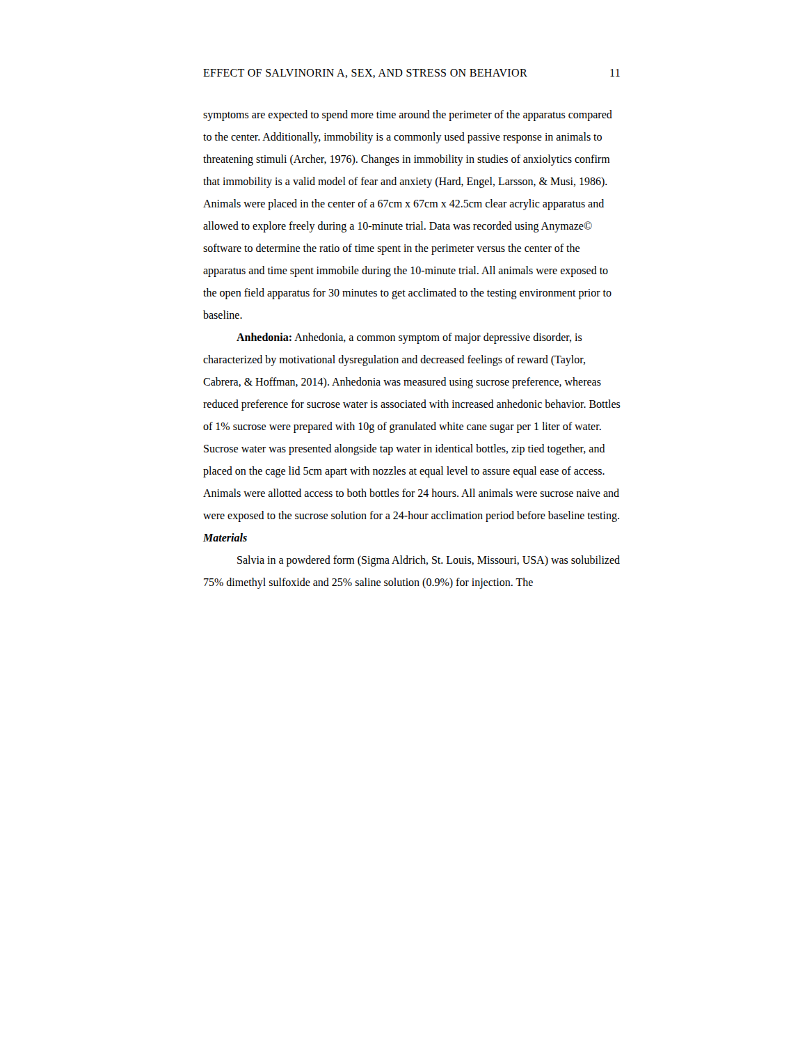Effect of Salvinorin A, Sex, and Stress on Behavior 11
symptoms are expected to spend more time around the perimeter of the apparatus compared to the center. Additionally, immobility is a commonly used passive response in animals to threatening stimuli (Archer, 1976). Changes in immobility in studies of anxiolytics confirm that immobility is a valid model of fear and anxiety (Hard, Engel, Larsson, & Musi, 1986). Animals were placed in the center of a 67cm x 67cm x 42.5cm clear acrylic apparatus and allowed to explore freely during a 10-minute trial. Data was recorded using Anymaze© software to determine the ratio of time spent in the perimeter versus the center of the apparatus and time spent immobile during the 10-minute trial. All animals were exposed to the open field apparatus for 30 minutes to get acclimated to the testing environment prior to baseline.
Anhedonia: Anhedonia, a common symptom of major depressive disorder, is characterized by motivational dysregulation and decreased feelings of reward (Taylor, Cabrera, & Hoffman, 2014). Anhedonia was measured using sucrose preference, whereas reduced preference for sucrose water is associated with increased anhedonic behavior. Bottles of 1% sucrose were prepared with 10g of granulated white cane sugar per 1 liter of water. Sucrose water was presented alongside tap water in identical bottles, zip tied together, and placed on the cage lid 5cm apart with nozzles at equal level to assure equal ease of access. Animals were allotted access to both bottles for 24 hours. All animals were sucrose naive and were exposed to the sucrose solution for a 24-hour acclimation period before baseline testing.
Materials
Salvia in a powdered form (Sigma Aldrich, St. Louis, Missouri, USA) was solubilized 75% dimethyl sulfoxide and 25% saline solution (0.9%) for injection. The